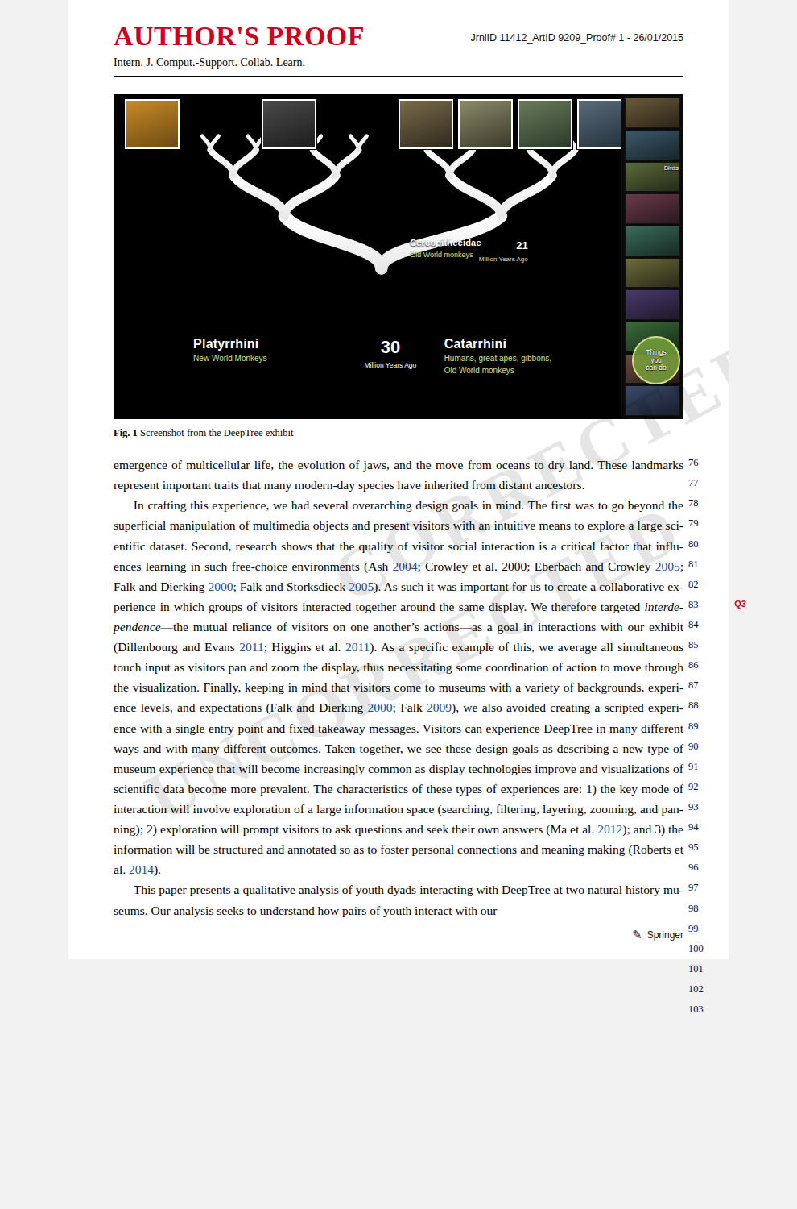AUTHOR'S PROOF
JrnlID 11412_ArtID 9209_Proof# 1 - 26/01/2015
Intern. J. Comput.-Support. Collab. Learn.
Cercopithecidae
Old World monkeys
21 Million Years Ago
Platyrrhini
New World Monkeys
30 Million Years Ago
Catarrhini
Humans, great apes, gibbons,
Old World monkeys
Birds
Things
you
can do
Fig. 1 Screenshot from the DeepTree exhibit
767778798081828384858687888990919293949596979899100101102103
Q3
emergence of multicellular life, the evolution of jaws, and the move from oceans to dry land. These landmarks represent important traits that many modern-day species have inherited from distant ancestors.
In crafting this experience, we had several overarching design goals in mind. The first was to go beyond the superficial manipulation of multimedia objects and present visitors with an intuitive means to explore a large scientific dataset. Second, research shows that the quality of visitor social interaction is a critical factor that influences learning in such free-choice environments (Ash 2004; Crowley et al. 2000; Eberbach and Crowley 2005; Falk and Dierking 2000; Falk and Storksdieck 2005). As such it was important for us to create a collaborative experience in which groups of visitors interacted together around the same display. We therefore targeted interdependence—the mutual reliance of visitors on one another’s actions—as a goal in interactions with our exhibit (Dillenbourg and Evans 2011; Higgins et al. 2011). As a specific example of this, we average all simultaneous touch input as visitors pan and zoom the display, thus necessitating some coordination of action to move through the visualization. Finally, keeping in mind that visitors come to museums with a variety of backgrounds, experience levels, and expectations (Falk and Dierking 2000; Falk 2009), we also avoided creating a scripted experience with a single entry point and fixed takeaway messages. Visitors can experience DeepTree in many different ways and with many different outcomes. Taken together, we see these design goals as describing a new type of museum experience that will become increasingly common as display technologies improve and visualizations of scientific data become more prevalent. The characteristics of these types of experiences are: 1) the key mode of interaction will involve exploration of a large information space (searching, filtering, layering, zooming, and panning); 2) exploration will prompt visitors to ask questions and seek their own answers (Ma et al. 2012); and 3) the information will be structured and annotated so as to foster personal connections and meaning making (Roberts et al. 2014).
This paper presents a qualitative analysis of youth dyads interacting with DeepTree at two natural history museums. Our analysis seeks to understand how pairs of youth interact with our
CORRECTED UNCORRECTED
✎ Springer